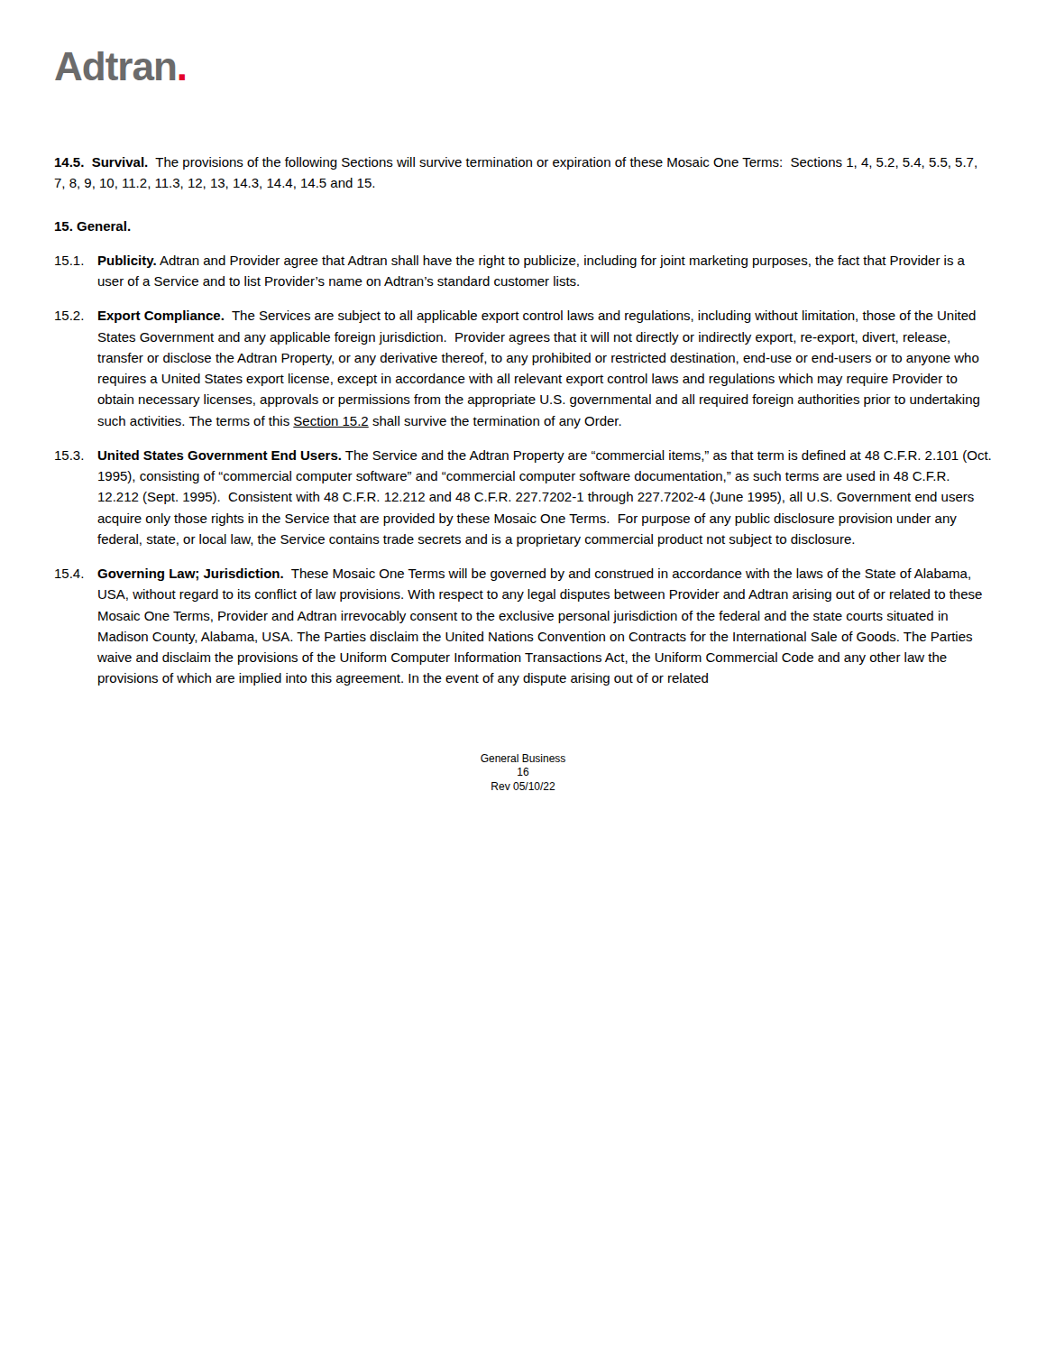Adtran.
14.5. Survival. The provisions of the following Sections will survive termination or expiration of these Mosaic One Terms: Sections 1, 4, 5.2, 5.4, 5.5, 5.7, 7, 8, 9, 10, 11.2, 11.3, 12, 13, 14.3, 14.4, 14.5 and 15.
15. General.
15.1. Publicity. Adtran and Provider agree that Adtran shall have the right to publicize, including for joint marketing purposes, the fact that Provider is a user of a Service and to list Provider’s name on Adtran’s standard customer lists.
15.2. Export Compliance. The Services are subject to all applicable export control laws and regulations, including without limitation, those of the United States Government and any applicable foreign jurisdiction. Provider agrees that it will not directly or indirectly export, re-export, divert, release, transfer or disclose the Adtran Property, or any derivative thereof, to any prohibited or restricted destination, end-use or end-users or to anyone who requires a United States export license, except in accordance with all relevant export control laws and regulations which may require Provider to obtain necessary licenses, approvals or permissions from the appropriate U.S. governmental and all required foreign authorities prior to undertaking such activities. The terms of this Section 15.2 shall survive the termination of any Order.
15.3. United States Government End Users. The Service and the Adtran Property are “commercial items,” as that term is defined at 48 C.F.R. 2.101 (Oct. 1995), consisting of “commercial computer software” and “commercial computer software documentation,” as such terms are used in 48 C.F.R. 12.212 (Sept. 1995). Consistent with 48 C.F.R. 12.212 and 48 C.F.R. 227.7202-1 through 227.7202-4 (June 1995), all U.S. Government end users acquire only those rights in the Service that are provided by these Mosaic One Terms. For purpose of any public disclosure provision under any federal, state, or local law, the Service contains trade secrets and is a proprietary commercial product not subject to disclosure.
15.4. Governing Law; Jurisdiction. These Mosaic One Terms will be governed by and construed in accordance with the laws of the State of Alabama, USA, without regard to its conflict of law provisions. With respect to any legal disputes between Provider and Adtran arising out of or related to these Mosaic One Terms, Provider and Adtran irrevocably consent to the exclusive personal jurisdiction of the federal and the state courts situated in Madison County, Alabama, USA. The Parties disclaim the United Nations Convention on Contracts for the International Sale of Goods. The Parties waive and disclaim the provisions of the Uniform Computer Information Transactions Act, the Uniform Commercial Code and any other law the provisions of which are implied into this agreement. In the event of any dispute arising out of or related
General Business
16
Rev 05/10/22